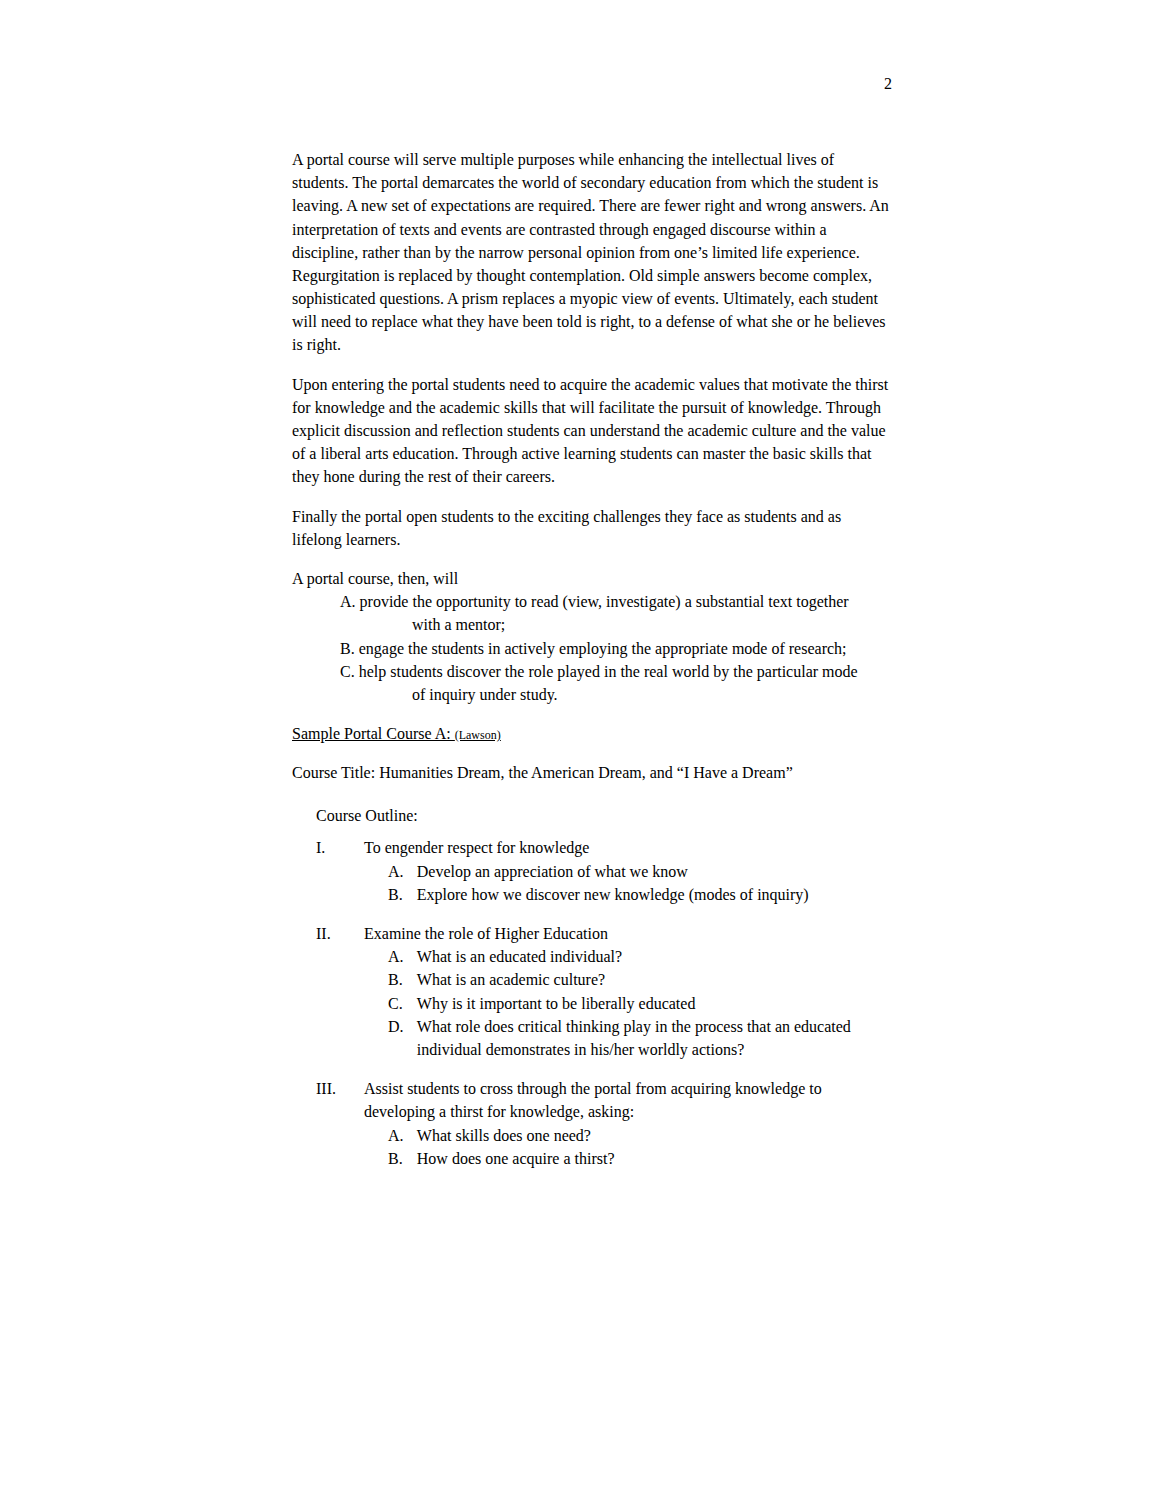2
A portal course will serve multiple purposes while enhancing the intellectual lives of students. The portal demarcates the world of secondary education from which the student is leaving. A new set of expectations are required. There are fewer right and wrong answers. An interpretation of texts and events are contrasted through engaged discourse within a discipline, rather than by the narrow personal opinion from one’s limited life experience. Regurgitation is replaced by thought contemplation. Old simple answers become complex, sophisticated questions. A prism replaces a myopic view of events. Ultimately, each student will need to replace what they have been told is right, to a defense of what she or he believes is right.
Upon entering the portal students need to acquire the academic values that motivate the thirst for knowledge and the academic skills that will facilitate the pursuit of knowledge. Through explicit discussion and reflection students can understand the academic culture and the value of a liberal arts education. Through active learning students can master the basic skills that they hone during the rest of their careers.
Finally the portal open students to the exciting challenges they face as students and as lifelong learners.
A portal course, then, will
A. provide the opportunity to read (view, investigate) a substantial text together
with a mentor;
B. engage the students in actively employing the appropriate mode of research;
C. help students discover the role played in the real world by the particular mode
of inquiry under study.
Sample Portal Course A: (Lawson)
Course Title: Humanities Dream, the American Dream, and “I Have a Dream”
Course Outline:
I.
To engender respect for knowledge
A. Develop an appreciation of what we know
B. Explore how we discover new knowledge (modes of inquiry)
II.
Examine the role of Higher Education
A. What is an educated individual?
B. What is an academic culture?
C. Why is it important to be liberally educated
D. What role does critical thinking play in the process that an educated individual demonstrates in his/her worldly actions?
III.
Assist students to cross through the portal from acquiring knowledge to developing a thirst for knowledge, asking:
A. What skills does one need?
B. How does one acquire a thirst?